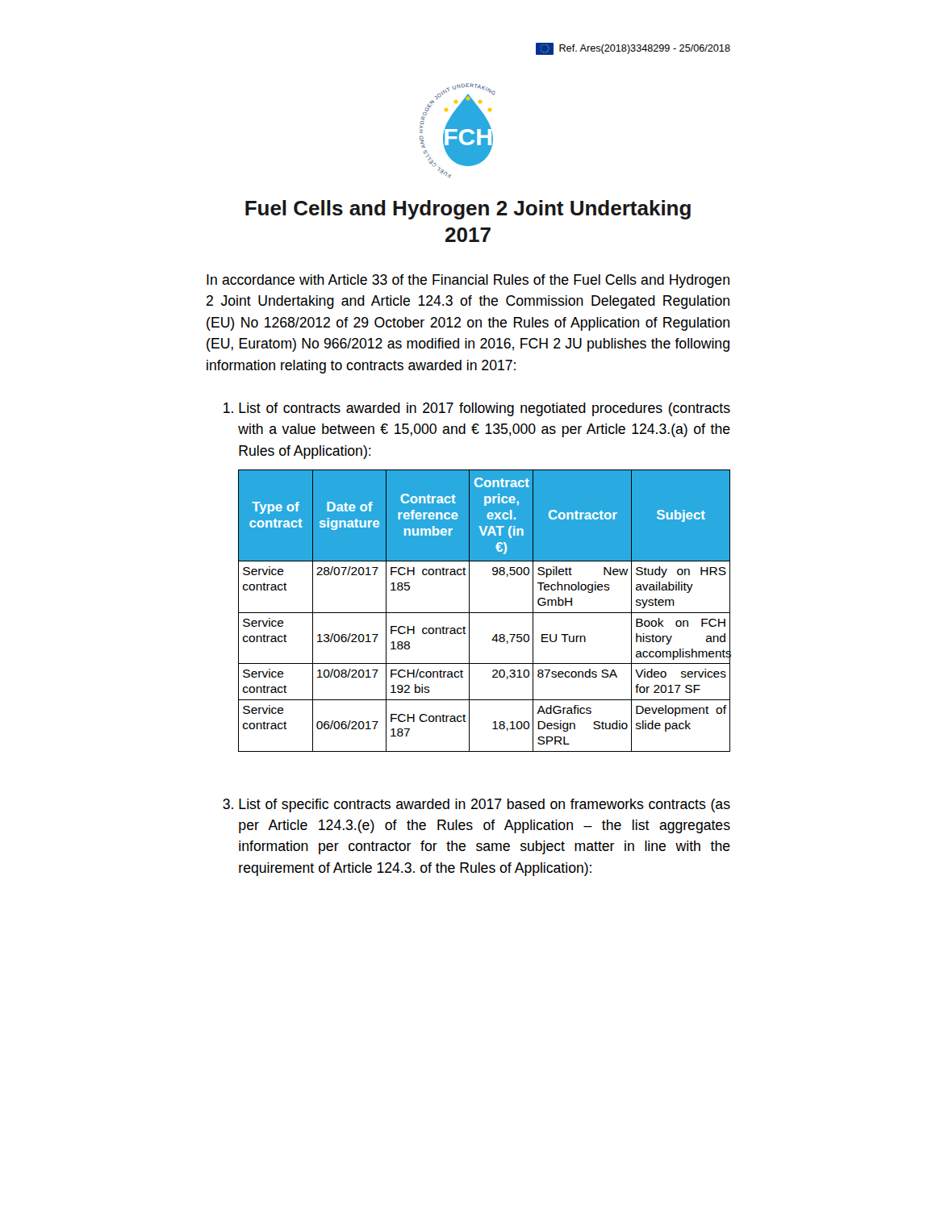Ref. Ares(2018)3348299 - 25/06/2018
FCH FUEL CELLS AND HYDROGEN JOINT UNDERTAKING
Fuel Cells and Hydrogen 2 Joint Undertaking
2017
In accordance with Article 33 of the Financial Rules of the Fuel Cells and Hydrogen 2 Joint Undertaking and Article 124.3 of the Commission Delegated Regulation (EU) No 1268/2012 of 29 October 2012 on the Rules of Application of Regulation (EU, Euratom) No 966/2012 as modified in 2016, FCH 2 JU publishes the following information relating to contracts awarded in 2017:
List of contracts awarded in 2017 following negotiated procedures (contracts with a value between € 15,000 and € 135,000 as per Article 124.3.(a) of the Rules of Application):
| Type of contract | Date of signature | Contract reference number | Contract price, excl. VAT (in €) | Contractor | Subject |
| --- | --- | --- | --- | --- | --- |
| Service contract | 28/07/2017 | FCH contract 185 | 98,500 | Spilett New Technologies GmbH | Study on HRS availability system |
| Service contract | 13/06/2017 | FCH contract 188 | 48,750 | EU Turn | Book on FCH history and accomplishments |
| Service contract | 10/08/2017 | FCH/contract 192 bis | 20,310 | 87seconds SA | Video services for 2017 SF |
| Service contract | 06/06/2017 | FCH Contract 187 | 18,100 | AdGrafics Design Studio SPRL | Development of slide pack |
List of specific contracts awarded in 2017 based on frameworks contracts (as per Article 124.3.(e) of the Rules of Application – the list aggregates information per contractor for the same subject matter in line with the requirement of Article 124.3. of the Rules of Application):